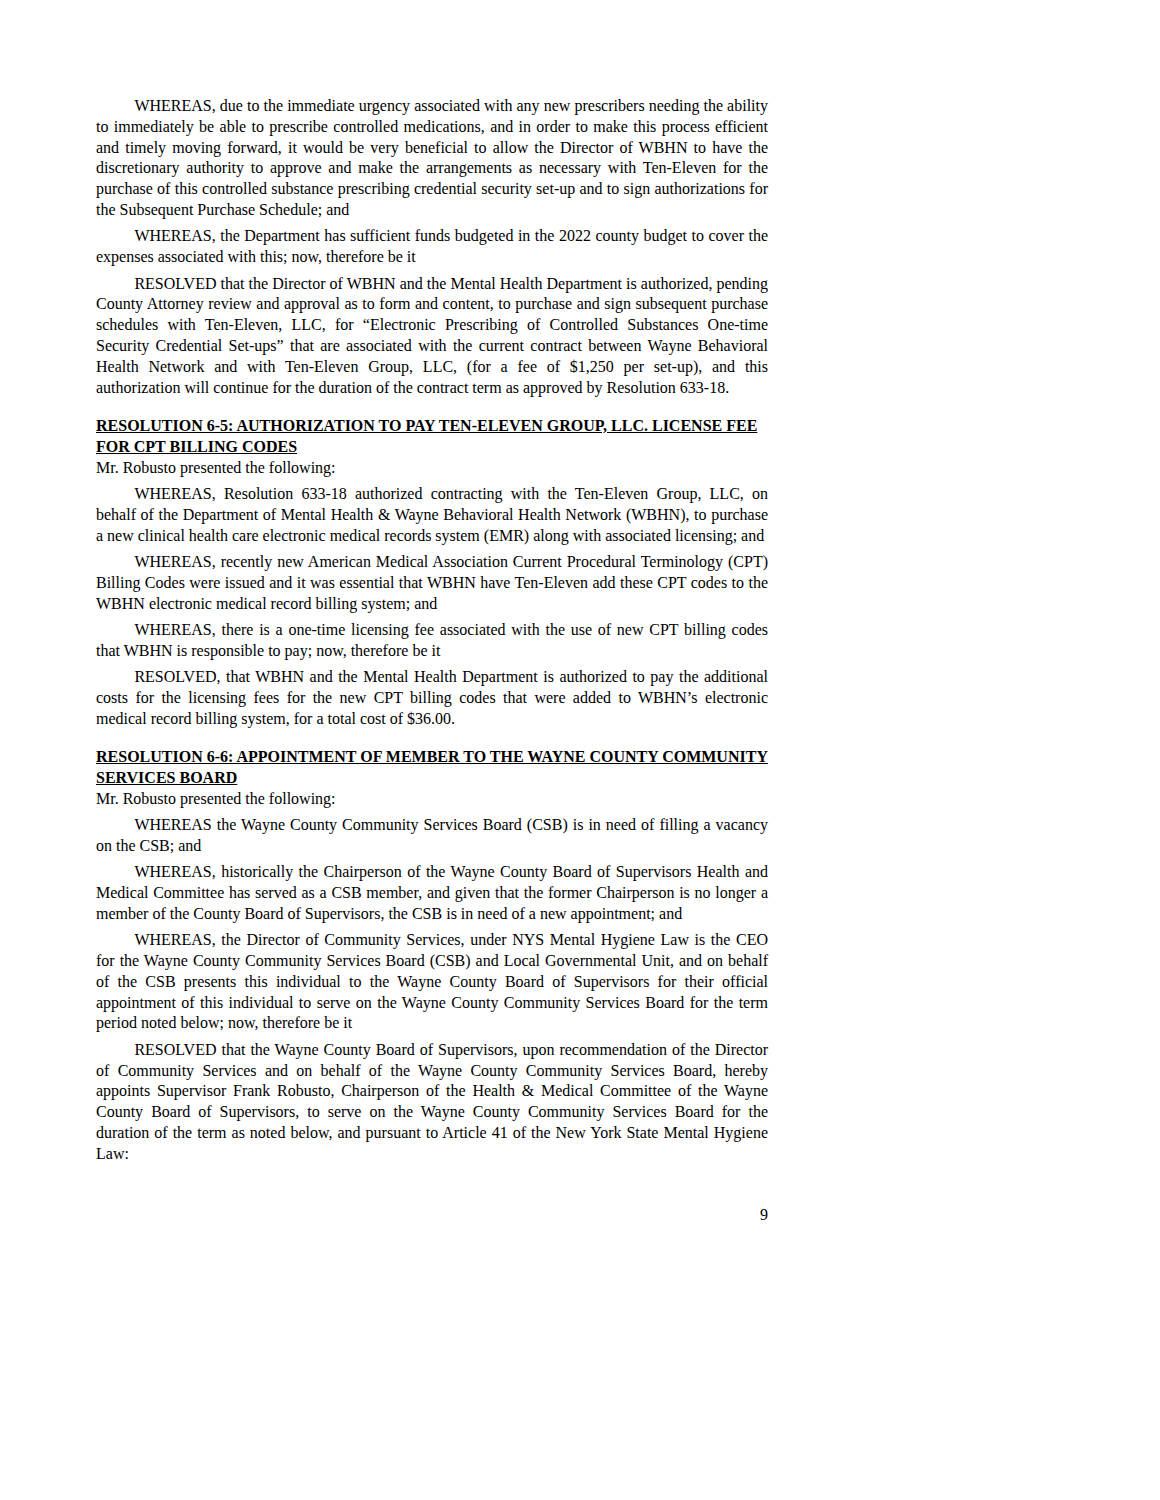WHEREAS, due to the immediate urgency associated with any new prescribers needing the ability to immediately be able to prescribe controlled medications, and in order to make this process efficient and timely moving forward, it would be very beneficial to allow the Director of WBHN to have the discretionary authority to approve and make the arrangements as necessary with Ten-Eleven for the purchase of this controlled substance prescribing credential security set-up and to sign authorizations for the Subsequent Purchase Schedule; and
WHEREAS, the Department has sufficient funds budgeted in the 2022 county budget to cover the expenses associated with this; now, therefore be it
RESOLVED that the Director of WBHN and the Mental Health Department is authorized, pending County Attorney review and approval as to form and content, to purchase and sign subsequent purchase schedules with Ten-Eleven, LLC, for “Electronic Prescribing of Controlled Substances One-time Security Credential Set-ups” that are associated with the current contract between Wayne Behavioral Health Network and with Ten-Eleven Group, LLC, (for a fee of $1,250 per set-up), and this authorization will continue for the duration of the contract term as approved by Resolution 633-18.
RESOLUTION 6-5: AUTHORIZATION TO PAY TEN-ELEVEN GROUP, LLC. LICENSE FEE FOR CPT BILLING CODES
Mr. Robusto presented the following:
WHEREAS, Resolution 633-18 authorized contracting with the Ten-Eleven Group, LLC, on behalf of the Department of Mental Health & Wayne Behavioral Health Network (WBHN), to purchase a new clinical health care electronic medical records system (EMR) along with associated licensing; and
WHEREAS, recently new American Medical Association Current Procedural Terminology (CPT) Billing Codes were issued and it was essential that WBHN have Ten-Eleven add these CPT codes to the WBHN electronic medical record billing system; and
WHEREAS, there is a one-time licensing fee associated with the use of new CPT billing codes that WBHN is responsible to pay; now, therefore be it
RESOLVED, that WBHN and the Mental Health Department is authorized to pay the additional costs for the licensing fees for the new CPT billing codes that were added to WBHN’s electronic medical record billing system, for a total cost of $36.00.
RESOLUTION 6-6: APPOINTMENT OF MEMBER TO THE WAYNE COUNTY COMMUNITY SERVICES BOARD
Mr. Robusto presented the following:
WHEREAS the Wayne County Community Services Board (CSB) is in need of filling a vacancy on the CSB; and
WHEREAS, historically the Chairperson of the Wayne County Board of Supervisors Health and Medical Committee has served as a CSB member, and given that the former Chairperson is no longer a member of the County Board of Supervisors, the CSB is in need of a new appointment; and
WHEREAS, the Director of Community Services, under NYS Mental Hygiene Law is the CEO for the Wayne County Community Services Board (CSB) and Local Governmental Unit, and on behalf of the CSB presents this individual to the Wayne County Board of Supervisors for their official appointment of this individual to serve on the Wayne County Community Services Board for the term period noted below; now, therefore be it
RESOLVED that the Wayne County Board of Supervisors, upon recommendation of the Director of Community Services and on behalf of the Wayne County Community Services Board, hereby appoints Supervisor Frank Robusto, Chairperson of the Health & Medical Committee of the Wayne County Board of Supervisors, to serve on the Wayne County Community Services Board for the duration of the term as noted below, and pursuant to Article 41 of the New York State Mental Hygiene Law:
9